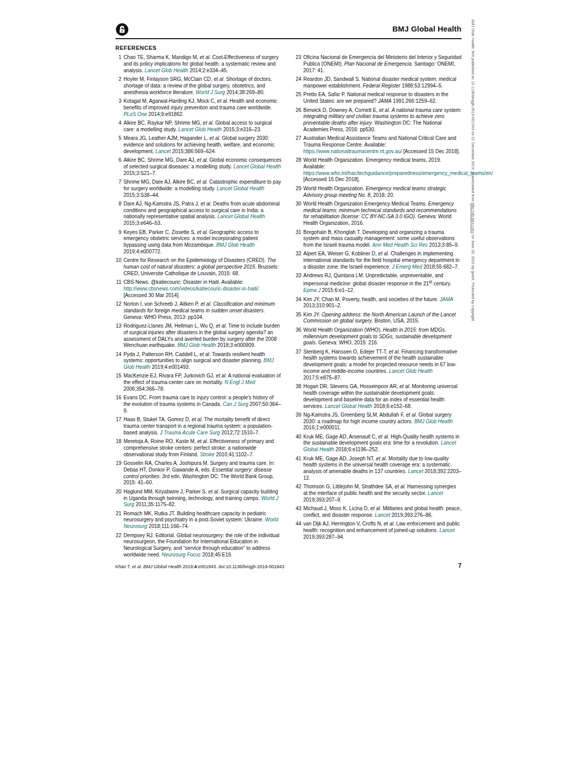BMJ Glob Health: first published as 10.1136/bmjgh-2019-001943 on 22 December 2019. Downloaded from http://gh.bmj.com/ on June 26, 2022 by guest. Protected by copyright.
BMJ Global Health
References
Chao TE, Sharma K, Mandigo M, et al. Cost-Effectiveness of surgery and its policy implications for global health: a systematic review and analysis. Lancet Glob Health 2014;2:e334–45.
Hoyler M, Finlayson SRG, McClain CD, et al. Shortage of doctors, shortage of data: a review of the global surgery, obstetrics, and anesthesia workforce literature. World J Surg 2014;38:269–80.
Kotagal M, Agarwal-Harding KJ, Mock C, et al. Health and economic benefits of improved injury prevention and trauma care worldwide. PLoS One 2014;9:e91862.
Alkire BC, Raykar NP, Shrime MG, et al. Global access to surgical care: a modelling study. Lancet Glob Health 2015;3:e316–23.
Meara JG, Leather AJM, Hagander L, et al. Global surgery 2030: evidence and solutions for achieving health, welfare, and economic development. Lancet 2015;386:569–624.
Alkire BC, Shrime MG, Dare AJ, et al. Global economic consequences of selected surgical diseases: a modelling study. Lancet Global Health 2015;3:S21–7.
Shrime MG, Dare AJ, Alkire BC, et al. Catastrophic expenditure to pay for surgery worldwide: a modelling study. Lancet Global Health 2015;3:S38–44.
Dare AJ, Ng-Kamstra JS, Patra J, et al. Deaths from acute abdominal conditions and geographical access to surgical care in India: a nationally representative spatial analysis. Lancet Global Health 2015;3:e646–53.
Keyes EB, Parker C, Zissette S, et al. Geographic access to emergency obstetric services: a model incorporating patient bypassing using data from Mozambique. BMJ Glob Health 2019;4:e000772.
Centre for Research on the Epidemiology of Disasters (CRED). The human cost of natural disasters: a global perspective 2015. Brussels: CRED, Universite Catholique de Louvain, 2015: 68.
CBS News. @katiecouric: Disaster in Haiti. Available: http://www.cbsnews.com/videos/katiecouric-disaster-in-haiti/ [Accessed 30 Mar 2014].
Norton I, von Schreeb J, Aitken P, et al. Classification and minimum standards for foreign medical teams in sudden onset disasters. Geneva: WHO Press, 2013: pp104.
Rodriguez-Llanes JM, Hellman L, Wu Q, et al. Time to include burden of surgical injuries after disasters in the global surgery agenda? an assessment of DALYs and averted burden by surgery after the 2008 Wenchuan earthquake. BMJ Glob Health 2018;3:e000909.
Pyda J, Patterson RH, Caddell L, et al. Towards resilient health systems: opportunities to align surgical and disaster planning. BMJ Glob Health 2019;4:e001493.
MacKenzie EJ, Rivara FP, Jurkovich GJ, et al. A national evaluation of the effect of trauma-center care on mortality. N Engl J Med 2006;354:366–78.
Evans DC. From trauma care to injury control: a people's history of the evolution of trauma systems in Canada. Can J Surg 2007;50:364–9.
Haas B, Stukel TA, Gomez D, et al. The mortality benefit of direct trauma center transport in a regional trauma system: a population-based analysis. J Trauma Acute Care Surg 2012;72:1510–7.
Meretoja A, Roine RO, Kaste M, et al. Effectiveness of primary and comprehensive stroke centers: perfect stroke: a nationwide observational study from Finland. Stroke 2010;41:1102–7.
Gosselin RA, Charles A, Joshipura M. Surgery and trauma care. In: Debas HT, Donkor P, Gawande A, eds. Essential surgery: disease control priorities. 3rd edn. Washington DC: The World Bank Group, 2015: 41–60.
Haglund MM, Kiryabwire J, Parker S, et al. Surgical capacity building in Uganda through twinning, technology, and training camps. World J Surg 2011;35:1175–82.
Romach MK, Rutka JT. Building healthcare capacity in pediatric neurosurgery and psychiatry in a post-Soviet system: Ukraine. World Neurosurg 2018;111:166–74.
Dempsey RJ. Editorial. Global neurosurgery: the role of the individual neurosurgeon, the Foundation for International Education in Neurological Surgery, and “service through education” to address worldwide need. Neurosurg Focus 2018;45:E19.
Oficina Nacional de Emergencia del Ministerio del Interior y Seguridad Publica (ONEMI). Plan Nacional de Emergencia. Santiago: ONEMI, 2017: 41.
Reardon JD, Sandwall S. National disaster medical system: medical manpower establishment. Federal Register 1988;53:12994–5.
Pretto EA, Safar P. National medical response to disasters in the United States: are we prepared? JAMA 1991;266:1259–62.
Berwick D, Downey A, Cornett E, et al. A national trauma care system: integrating military and civilian trauma systems to achieve zero preventable deaths after injury. Washington DC: The National Academies Press, 2016: pp530.
Australian Medical Assistance Teams and National Critical Care and Trauma Response Centre. Available: https://www.nationaltraumacentre.nt.gov.au/ [Accessed 15 Dec 2018].
World Health Organization. Emergency medical teams, 2019. Available: https://www.who.int/hac/techguidance/preparedness/emergency_medical_teams/en/ [Accessed 15 Dec 2018].
World Health Organization. Emergency medical teams strategic Advisory group meeting No. 8, 2018: 20.
World Health Organization Emergency Medical Teams. Emergency medical teams: minimum technical standards and recommendations for rehabilitation (license: CC BY-NC-SA 3.0 IGO). Geneva: World Health Organization, 2016.
Borgohain B, Khonglah T. Developing and organizing a trauma system and mass casualty management: some useful observations from the Israeli trauma model. Ann Med Health Sci Res 2013;3:85–9.
Alpert EA, Weiser G, Kobliner D, et al. Challenges in implementing international standards for the field hospital emergency department in a disaster zone: the Israeli experience. J Emerg Med 2018;55:682–7.
Andrews RJ, Quintana LM. Unpredictable, unpreventable, and impersonal medicine: global disaster response in the 21st century. Epma J 2015;6:e1–12.
Kim JY, Chan M. Poverty, health, and societies of the future. JAMA 2013;310:901–2.
Kim JY. Opening address: the North American Launch of the Lancet Commission on global surgery. Boston, USA, 2015.
World Health Organization (WHO). Health in 2015: from MDGs, millennium development goals to SDGs, sustainable development goals. Geneva: WHO, 2015: 216.
Stenberg K, Hanssen O, Edejer TT-T, et al. Financing transformative health systems towards achievement of the health sustainable development goals: a model for projected resource needs in 67 low-income and middle-income countries. Lancet Glob Health 2017;5:e875–87.
Hogan DR, Stevens GA, Hosseinpoor AR, et al. Monitoring universal health coverage within the sustainable development goals: development and baseline data for an index of essential health services. Lancet Global Health 2018;6:e152–68.
Ng-Kamstra JS, Greenberg SLM, Abdullah F, et al. Global surgery 2030: a roadmap for high income country actors. BMJ Glob Health 2016;1:e000011.
Kruk ME, Gage AD, Arsenault C, et al. High-Quality health systems in the sustainable development goals era: time for a revolution. Lancet Global Health 2018;6:e1196–252.
Kruk ME, Gage AD, Joseph NT, et al. Mortality due to low-quality health systems in the universal health coverage era: a systematic analysis of amenable deaths in 137 countries. Lancet 2018;392:2203–12.
Thomson G, Littlejohn M, Strathdee SA, et al. Harnessing synergies at the interface of public health and the security sector. Lancet 2019;393:207–9.
Michaud J, Moss K, Licina D, et al. Militaries and global health: peace, conflict, and disaster response. Lancet 2019;393:276–86.
van Dijk AJ, Herrington V, Crofts N, et al. Law enforcement and public health: recognition and enhancement of joined-up solutions. Lancet 2019;393:287–94.
Khan T, et al. BMJ Global Health 2019;4:e001943. doi:10.1136/bmjgh-2019-001943
7